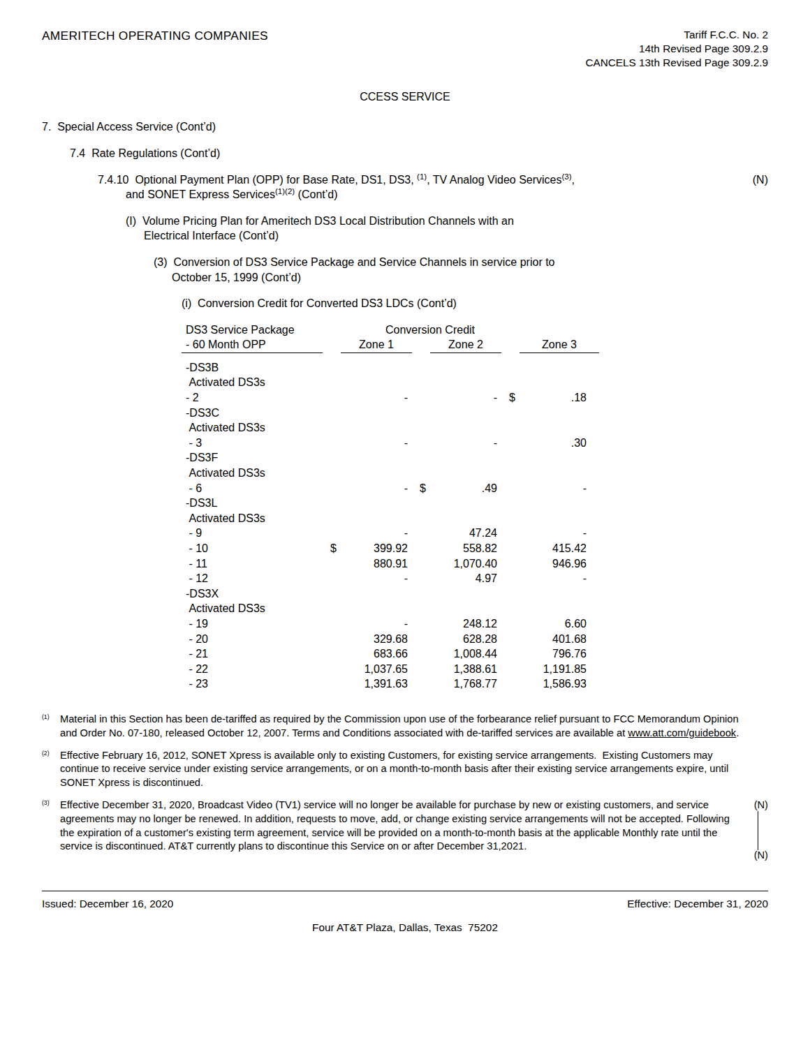AMERITECH OPERATING COMPANIES
Tariff F.C.C. No. 2
14th Revised Page 309.2.9
CANCELS 13th Revised Page 309.2.9
CCESS SERVICE
7. Special Access Service (Cont’d)
7.4 Rate Regulations (Cont’d)
(N) 7.4.10 Optional Payment Plan (OPP) for Base Rate, DS1, DS3, (1), TV Analog Video Services(3),
and SONET Express Services(1)(2) (Cont’d)
(I) Volume Pricing Plan for Ameritech DS3 Local Distribution Channels with an
Electrical Interface (Cont’d)
(3) Conversion of DS3 Service Package and Service Channels in service prior to
October 15, 1999 (Cont’d)
(i) Conversion Credit for Converted DS3 LDCs (Cont’d)
| DS3 Service Package | | Conversion Credit | | |
| - 60 Month OPP | | Zone 1 | | Zone 2 | | Zone 3 |
| -DS3B | | | | | | | |
| Activated DS3s | | | | | | | |
| - 2 | | - | | - | $ | .18 | |
| -DS3C | | | | | | | |
| Activated DS3s | | | | | | | |
| - 3 | | - | | - | | .30 | |
| -DS3F | | | | | | | |
| Activated DS3s | | | | | | | |
| - 6 | | - | $ | .49 | | - | |
| -DS3L | | | | | | | |
| Activated DS3s | | | | | | | |
| - 9 | | - | | 47.24 | | - | |
| - 10 | $ | 399.92 | | 558.82 | | 415.42 | |
| - 11 | | 880.91 | | 1,070.40 | | 946.96 | |
| - 12 | | - | | 4.97 | | - | |
| -DS3X | | | | | | | |
| Activated DS3s | | | | | | | |
| - 19 | | - | | 248.12 | | 6.60 | |
| - 20 | | 329.68 | | 628.28 | | 401.68 | |
| - 21 | | 683.66 | | 1,008.44 | | 796.76 | |
| - 22 | | 1,037.65 | | 1,388.61 | | 1,191.85 | |
| - 23 | | 1,391.63 | | 1,768.77 | | 1,586.93 | |
(1)
Material in this Section has been de-tariffed as required by the Commission upon use of the forbearance relief pursuant to FCC Memorandum Opinion and Order No. 07-180, released October 12, 2007. Terms and Conditions associated with de-tariffed services are available at www.att.com/guidebook.
(2)
Effective February 16, 2012, SONET Xpress is available only to existing Customers, for existing service arrangements. Existing Customers may continue to receive service under existing service arrangements, or on a month-to-month basis after their existing service arrangements expire, until SONET Xpress is discontinued.
(3)
Effective December 31, 2020, Broadcast Video (TV1) service will no longer be available for purchase by new or existing customers, and service agreements may no longer be renewed. In addition, requests to move, add, or change existing service arrangements will not be accepted. Following the expiration of a customer's existing term agreement, service will be provided on a month-to-month basis at the applicable Monthly rate until the service is discontinued. AT&T currently plans to discontinue this Service on or after December 31,2021.
(N)
(N)
Issued: December 16, 2020
Effective: December 31, 2020
Four AT&T Plaza, Dallas, Texas 75202